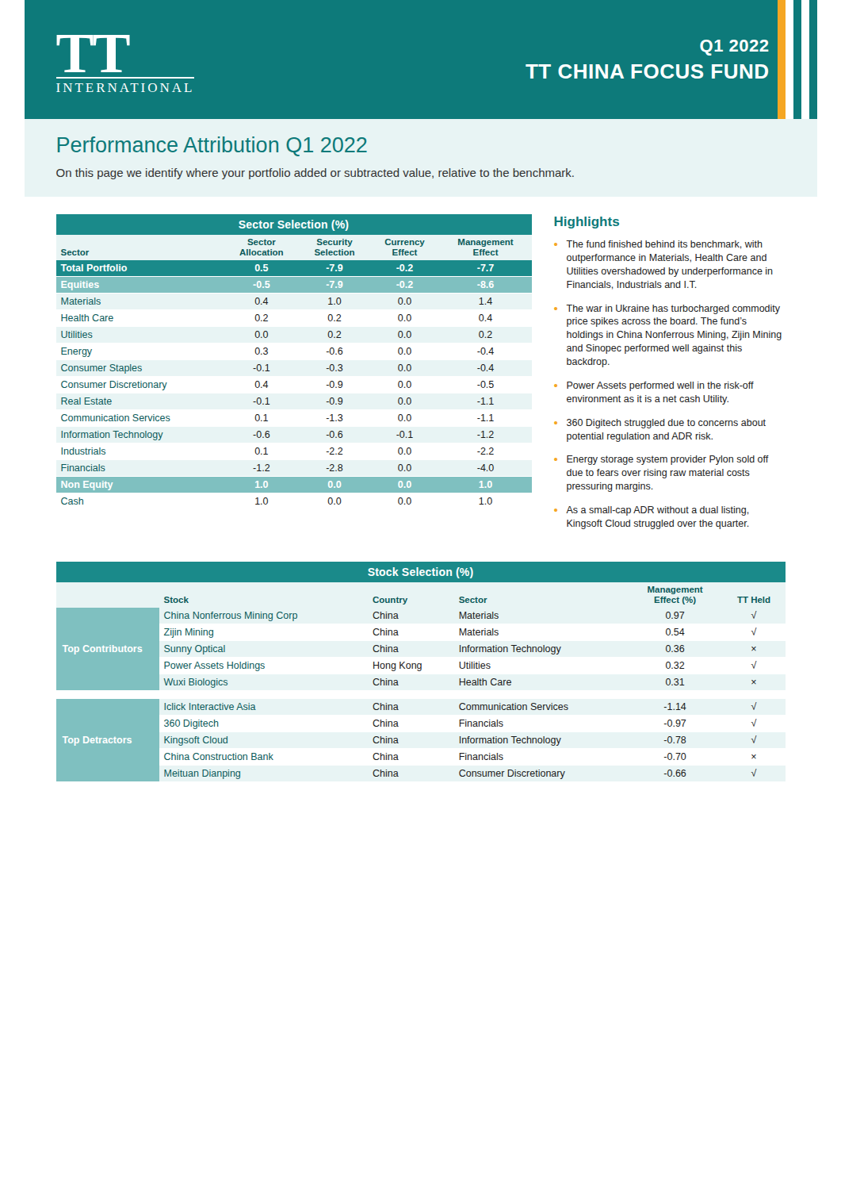TT
INTERNATIONAL
Q1 2022
TT CHINA FOCUS FUND
Performance Attribution Q1 2022
On this page we identify where your portfolio added or subtracted value, relative to the benchmark.
Sector Selection (%)
| Sector | Sector Allocation | Security Selection | Currency Effect | Management Effect |
| --- | --- | --- | --- | --- |
| Total Portfolio | 0.5 | -7.9 | -0.2 | -7.7 |
| Equities | -0.5 | -7.9 | -0.2 | -8.6 |
| Materials | 0.4 | 1.0 | 0.0 | 1.4 |
| Health Care | 0.2 | 0.2 | 0.0 | 0.4 |
| Utilities | 0.0 | 0.2 | 0.0 | 0.2 |
| Energy | 0.3 | -0.6 | 0.0 | -0.4 |
| Consumer Staples | -0.1 | -0.3 | 0.0 | -0.4 |
| Consumer Discretionary | 0.4 | -0.9 | 0.0 | -0.5 |
| Real Estate | -0.1 | -0.9 | 0.0 | -1.1 |
| Communication Services | 0.1 | -1.3 | 0.0 | -1.1 |
| Information Technology | -0.6 | -0.6 | -0.1 | -1.2 |
| Industrials | 0.1 | -2.2 | 0.0 | -2.2 |
| Financials | -1.2 | -2.8 | 0.0 | -4.0 |
| Non Equity | 1.0 | 0.0 | 0.0 | 1.0 |
| Cash | 1.0 | 0.0 | 0.0 | 1.0 |
Highlights
The fund finished behind its benchmark, with outperformance in Materials, Health Care and Utilities overshadowed by underperformance in Financials, Industrials and I.T.
The war in Ukraine has turbocharged commodity price spikes across the board. The fund’s holdings in China Nonferrous Mining, Zijin Mining and Sinopec performed well against this backdrop.
Power Assets performed well in the risk-off environment as it is a net cash Utility.
360 Digitech struggled due to concerns about potential regulation and ADR risk.
Energy storage system provider Pylon sold off due to fears over rising raw material costs pressuring margins.
As a small-cap ADR without a dual listing, Kingsoft Cloud struggled over the quarter.
Stock Selection (%)
| | Stock | Country | Sector | Management Effect (%) | TT Held |
| --- | --- | --- | --- | --- | --- |
| Top Contributors | China Nonferrous Mining Corp | China | Materials | 0.97 | √ |
| Zijin Mining | China | Materials | 0.54 | √ |
| Sunny Optical | China | Information Technology | 0.36 | × |
| Power Assets Holdings | Hong Kong | Utilities | 0.32 | √ |
| Wuxi Biologics | China | Health Care | 0.31 | × |
| Top Detractors | Iclick Interactive Asia | China | Communication Services | -1.14 | √ |
| 360 Digitech | China | Financials | -0.97 | √ |
| Kingsoft Cloud | China | Information Technology | -0.78 | √ |
| China Construction Bank | China | Financials | -0.70 | × |
| Meituan Dianping | China | Consumer Discretionary | -0.66 | √ |